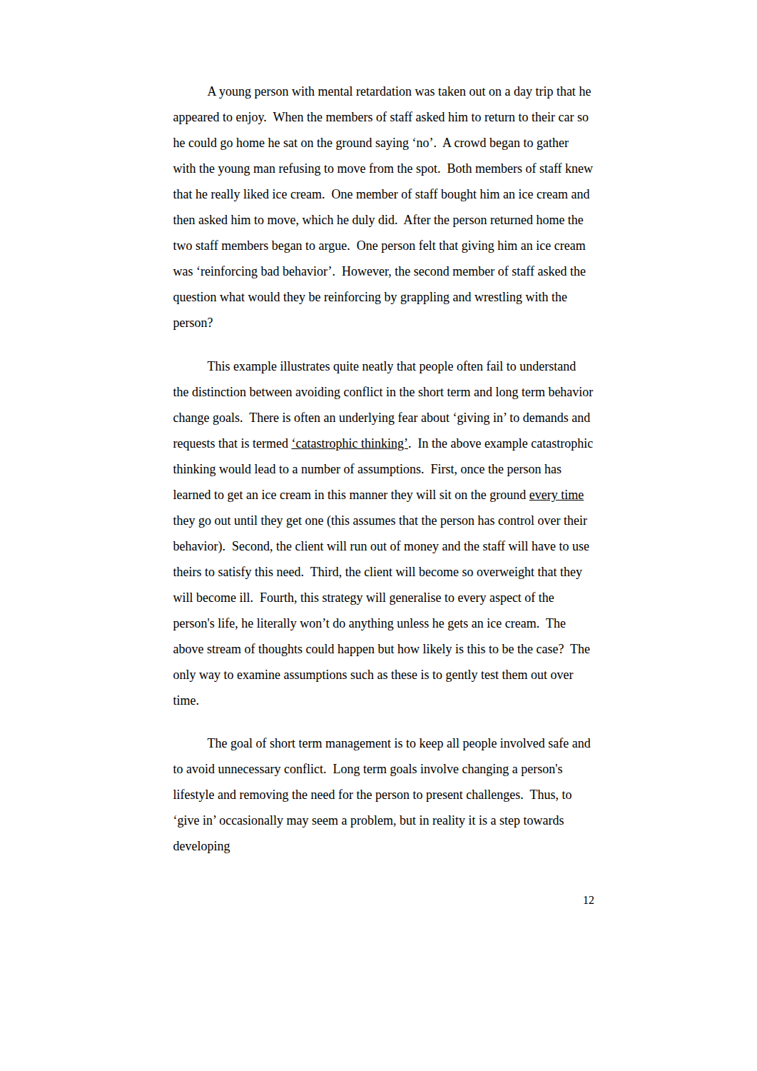A young person with mental retardation was taken out on a day trip that he appeared to enjoy. When the members of staff asked him to return to their car so he could go home he sat on the ground saying ‘no’. A crowd began to gather with the young man refusing to move from the spot. Both members of staff knew that he really liked ice cream. One member of staff bought him an ice cream and then asked him to move, which he duly did. After the person returned home the two staff members began to argue. One person felt that giving him an ice cream was ‘reinforcing bad behavior’. However, the second member of staff asked the question what would they be reinforcing by grappling and wrestling with the person?
This example illustrates quite neatly that people often fail to understand the distinction between avoiding conflict in the short term and long term behavior change goals. There is often an underlying fear about ‘giving in’ to demands and requests that is termed ‘catastrophic thinking’. In the above example catastrophic thinking would lead to a number of assumptions. First, once the person has learned to get an ice cream in this manner they will sit on the ground every time they go out until they get one (this assumes that the person has control over their behavior). Second, the client will run out of money and the staff will have to use theirs to satisfy this need. Third, the client will become so overweight that they will become ill. Fourth, this strategy will generalise to every aspect of the person's life, he literally won’t do anything unless he gets an ice cream. The above stream of thoughts could happen but how likely is this to be the case? The only way to examine assumptions such as these is to gently test them out over time.
The goal of short term management is to keep all people involved safe and to avoid unnecessary conflict. Long term goals involve changing a person's lifestyle and removing the need for the person to present challenges. Thus, to ‘give in’ occasionally may seem a problem, but in reality it is a step towards developing
12